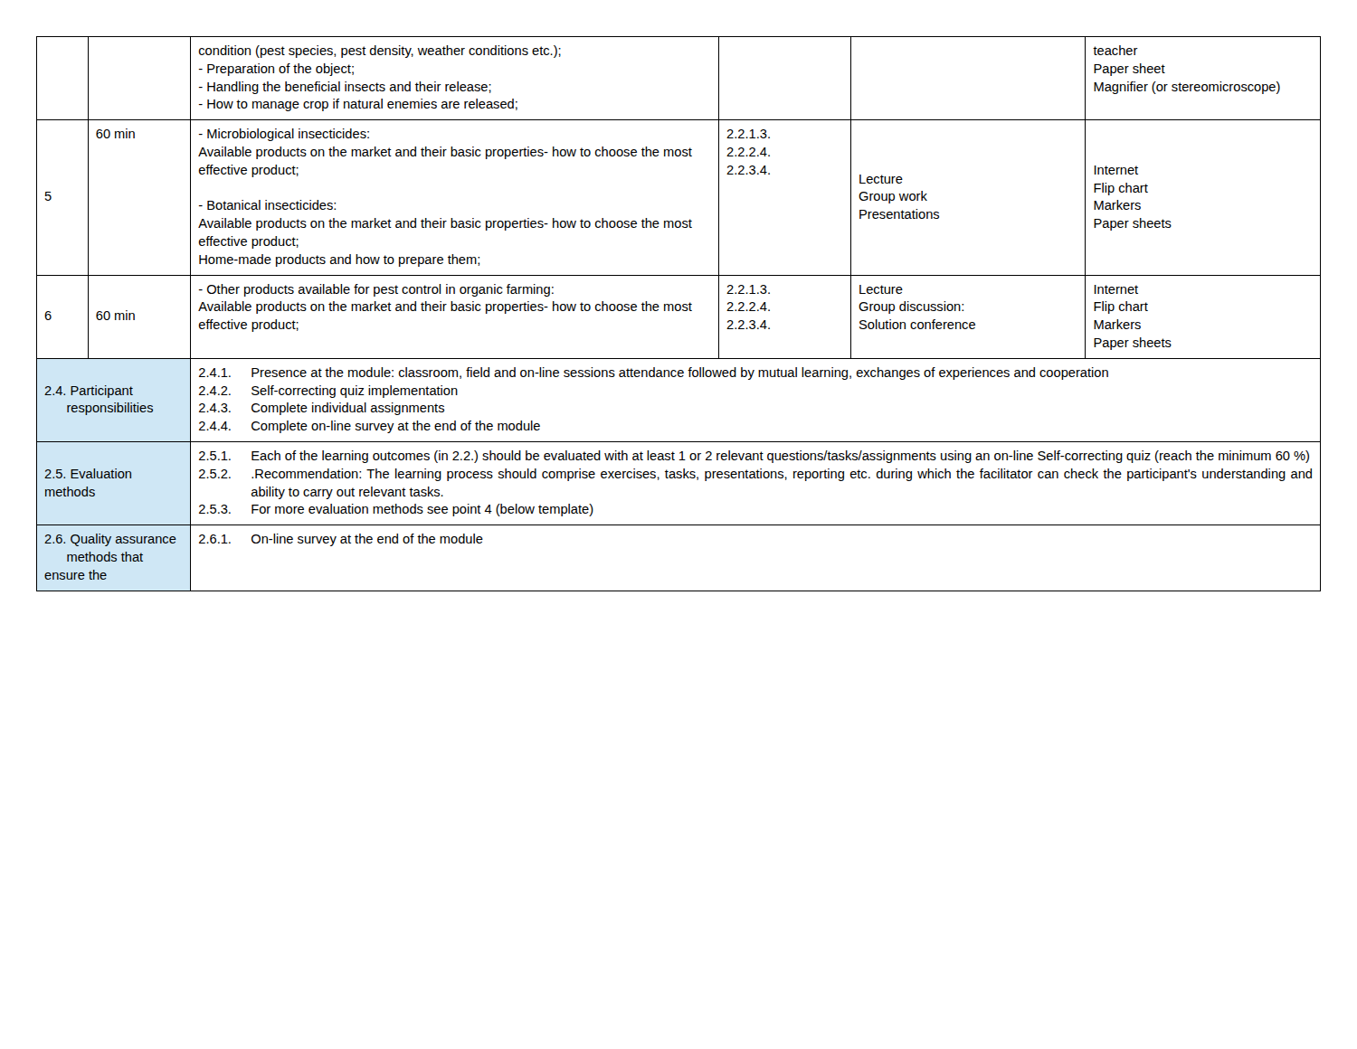| | | condition (pest species, pest density, weather conditions etc.); - Preparation of the object; - Handling the beneficial insects and their release; - How to manage crop if natural enemies are released; | | | teacher Paper sheet Magnifier (or stereomicroscope) |
| 5 | 60 min | - Microbiological insecticides: Available products on the market and their basic properties- how to choose the most effective product; - Botanical insecticides: Available products on the market and their basic properties- how to choose the most effective product; Home-made products and how to prepare them; | 2.2.1.3. 2.2.2.4. 2.2.3.4. | Lecture Group work Presentations | Internet Flip chart Markers Paper sheets |
| 6 | 60 min | - Other products available for pest control in organic farming: Available products on the market and their basic properties- how to choose the most effective product; | 2.2.1.3. 2.2.2.4. 2.2.3.4. | Lecture Group discussion: Solution conference | Internet Flip chart Markers Paper sheets |
| 2.4. Participant responsibilities | 2.4.1. Presence at the module: classroom, field and on-line sessions attendance followed by mutual learning, exchanges of experiences and cooperation 2.4.2. Self-correcting quiz implementation 2.4.3. Complete individual assignments 2.4.4. Complete on-line survey at the end of the module |
| 2.5. Evaluation methods | 2.5.1. Each of the learning outcomes (in 2.2.) should be evaluated with at least 1 or 2 relevant questions/tasks/assignments using an on-line Self-correcting quiz (reach the minimum 60 %) 2.5.2. .Recommendation: The learning process should comprise exercises, tasks, presentations, reporting etc. during which the facilitator can check the participant's understanding and ability to carry out relevant tasks. 2.5.3. For more evaluation methods see point 4 (below template) |
| 2.6. Quality assurance methods that ensure the | 2.6.1. On-line survey at the end of the module |